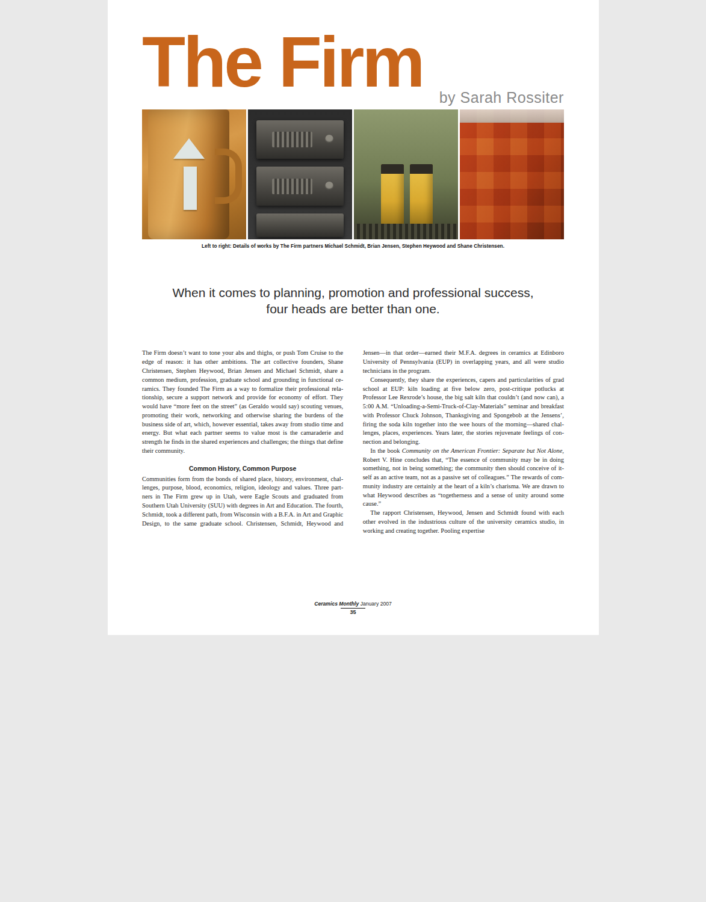The Firm
by Sarah Rossiter
Left to right: Details of works by The Firm partners Michael Schmidt, Brian Jensen, Stephen Heywood and Shane Christensen.
When it comes to planning, promotion and professional success, four heads are better than one.
The Firm doesn’t want to tone your abs and thighs, or push Tom Cruise to the edge of reason: it has other ambitions. The art collective founders, Shane Christensen, Stephen Heywood, Brian Jensen and Michael Schmidt, share a common medium, profession, graduate school and grounding in functional ceramics. They founded The Firm as a way to formalize their professional relationship, secure a support network and provide for economy of effort. They would have “more feet on the street” (as Geraldo would say) scouting venues, promoting their work, networking and otherwise sharing the burdens of the business side of art, which, however essential, takes away from studio time and energy. But what each partner seems to value most is the camaraderie and strength he finds in the shared experiences and challenges; the things that define their community.
Common History, Common Purpose
Communities form from the bonds of shared place, history, environment, challenges, purpose, blood, economics, religion, ideology and values. Three partners in The Firm grew up in Utah, were Eagle Scouts and graduated from Southern Utah University (SUU) with degrees in Art and Education. The fourth, Schmidt, took a different path, from Wisconsin with a B.F.A. in Art and Graphic Design, to the same graduate school. Christensen, Schmidt, Heywood and Jensen—in that order—earned their M.F.A. degrees in ceramics at Edinboro University of Pennsylvania (EUP) in overlapping years, and all were studio technicians in the program.
Consequently, they share the experiences, capers and particularities of grad school at EUP: kiln loading at five below zero, post-critique potlucks at Professor Lee Rexrode’s house, the big salt kiln that couldn’t (and now can), a 5:00 A.M. “Unloading-a-Semi-Truck-of-Clay-Materials” seminar and breakfast with Professor Chuck Johnson, Thanksgiving and Spongebob at the Jensens’, firing the soda kiln together into the wee hours of the morning—shared challenges, places, experiences. Years later, the stories rejuvenate feelings of connection and belonging.
In the book Community on the American Frontier: Separate but Not Alone, Robert V. Hine concludes that, “The essence of community may be in doing something, not in being something; the community then should conceive of itself as an active team, not as a passive set of colleagues.” The rewards of community industry are certainly at the heart of a kiln’s charisma. We are drawn to what Heywood describes as “togetherness and a sense of unity around some cause.”
The rapport Christensen, Heywood, Jensen and Schmidt found with each other evolved in the industrious culture of the university ceramics studio, in working and creating together. Pooling expertise
Ceramics Monthly January 2007
35